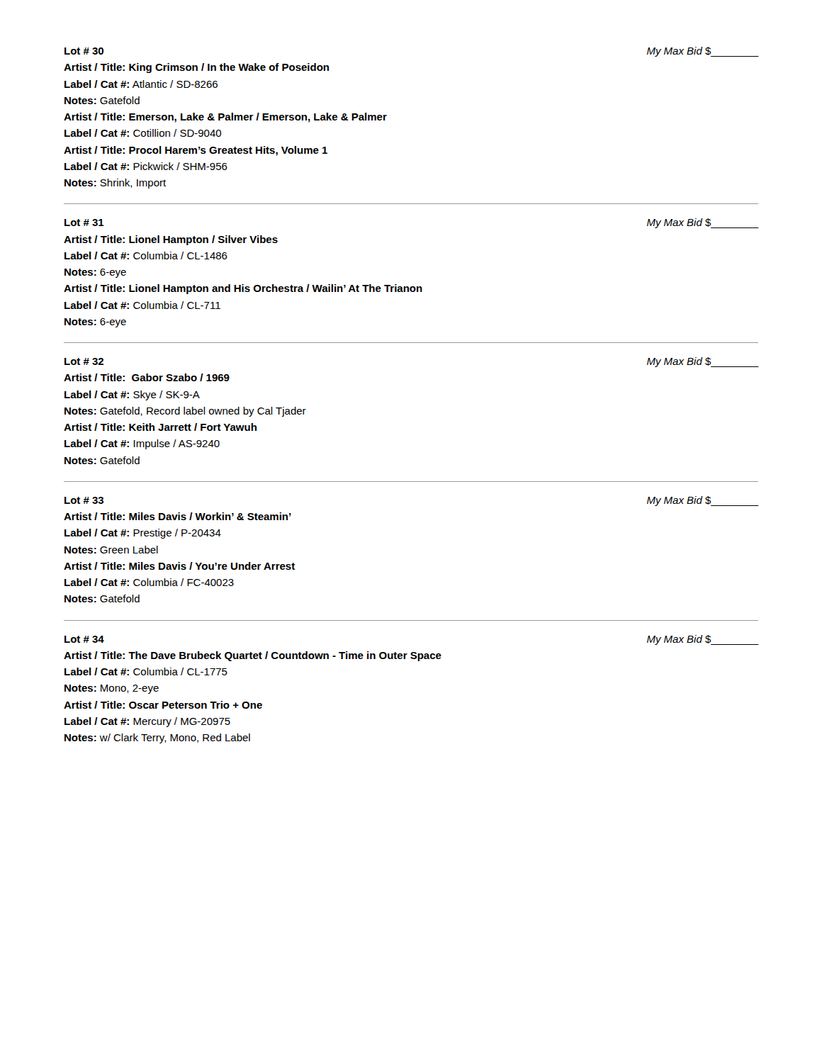Lot # 30 My Max Bid $________
Artist / Title: King Crimson / In the Wake of Poseidon
Label / Cat #: Atlantic / SD-8266
Notes: Gatefold
Artist / Title: Emerson, Lake & Palmer / Emerson, Lake & Palmer
Label / Cat #: Cotillion / SD-9040
Artist / Title: Procol Harem’s Greatest Hits, Volume 1
Label / Cat #: Pickwick / SHM-956
Notes: Shrink, Import
Lot # 31 My Max Bid $________
Artist / Title: Lionel Hampton / Silver Vibes
Label / Cat #: Columbia / CL-1486
Notes: 6-eye
Artist / Title: Lionel Hampton and His Orchestra / Wailin’ At The Trianon
Label / Cat #: Columbia / CL-711
Notes: 6-eye
Lot # 32 My Max Bid $________
Artist / Title: Gabor Szabo / 1969
Label / Cat #: Skye / SK-9-A
Notes: Gatefold, Record label owned by Cal Tjader
Artist / Title: Keith Jarrett / Fort Yawuh
Label / Cat #: Impulse / AS-9240
Notes: Gatefold
Lot # 33 My Max Bid $________
Artist / Title: Miles Davis / Workin’ & Steamin’
Label / Cat #: Prestige / P-20434
Notes: Green Label
Artist / Title: Miles Davis / You’re Under Arrest
Label / Cat #: Columbia / FC-40023
Notes: Gatefold
Lot # 34 My Max Bid $________
Artist / Title: The Dave Brubeck Quartet / Countdown - Time in Outer Space
Label / Cat #: Columbia / CL-1775
Notes: Mono, 2-eye
Artist / Title: Oscar Peterson Trio + One
Label / Cat #: Mercury / MG-20975
Notes: w/ Clark Terry, Mono, Red Label